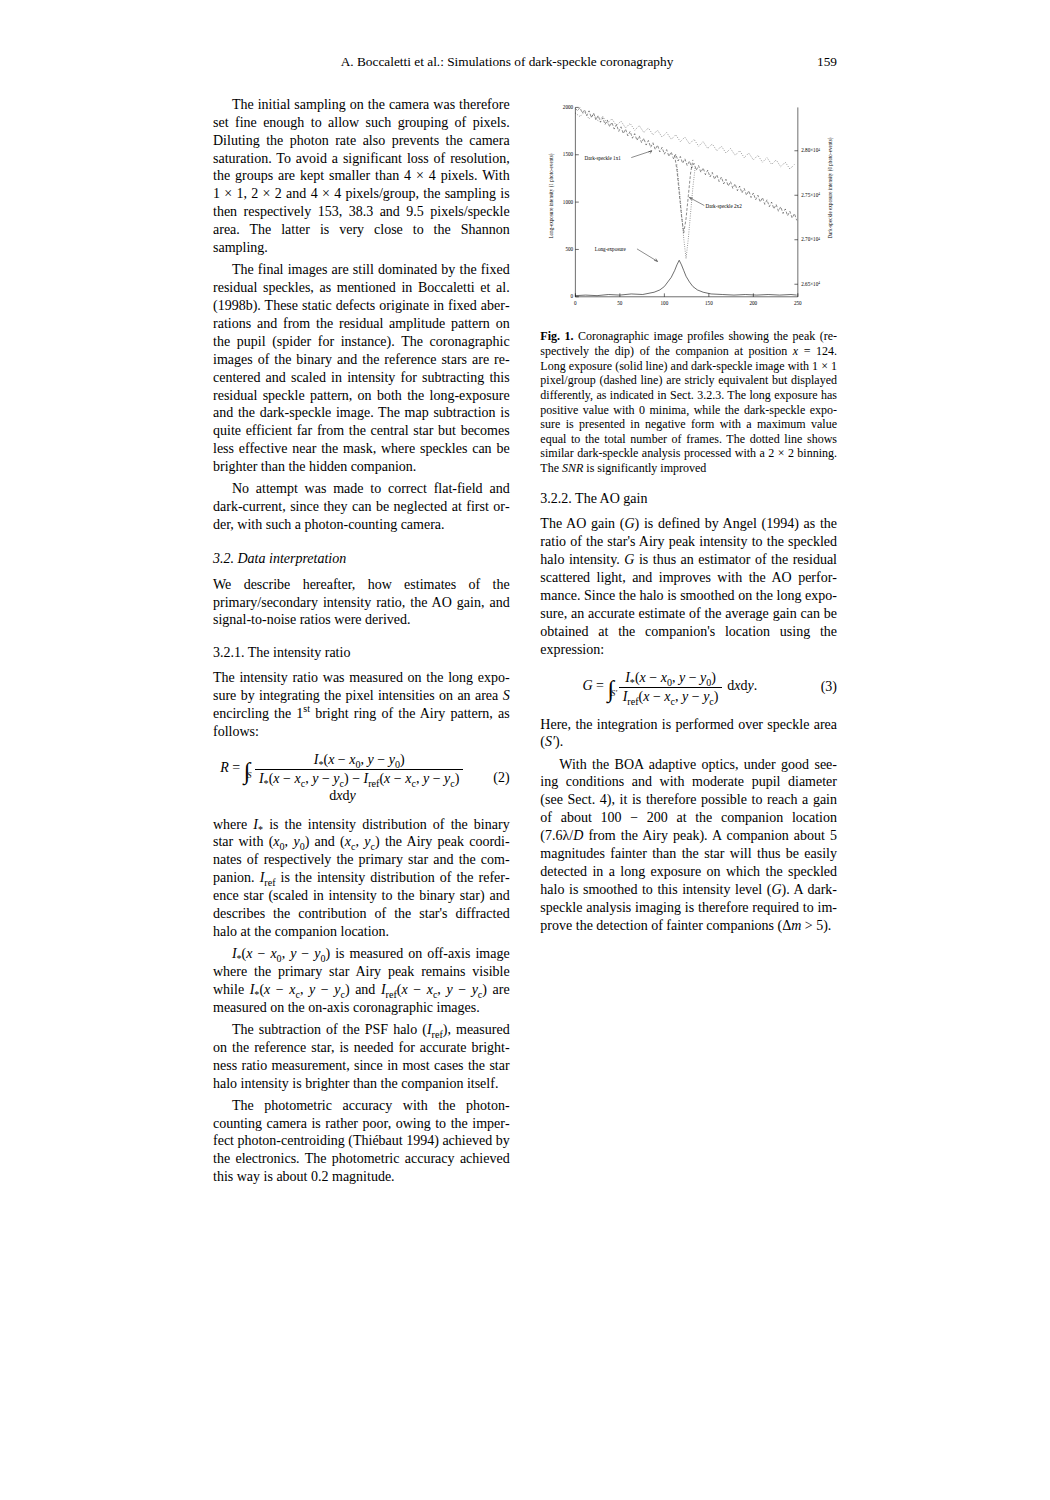A. Boccaletti et al.: Simulations of dark-speckle coronagraphy
159
The initial sampling on the camera was therefore set fine enough to allow such grouping of pixels. Diluting the photon rate also prevents the camera saturation. To avoid a significant loss of resolution, the groups are kept smaller than 4 × 4 pixels. With 1 × 1, 2 × 2 and 4 × 4 pixels/group, the sampling is then respectively 153, 38.3 and 9.5 pixels/speckle area. The latter is very close to the Shannon sampling.
The final images are still dominated by the fixed residual speckles, as mentioned in Boccaletti et al. (1998b). These static defects originate in fixed aberrations and from the residual amplitude pattern on the pupil (spider for instance). The coronagraphic images of the binary and the reference stars are recentered and scaled in intensity for subtracting this residual speckle pattern, on both the long-exposure and the dark-speckle image. The map subtraction is quite efficient far from the central star but becomes less effective near the mask, where speckles can be brighter than the hidden companion.
No attempt was made to correct flat-field and dark-current, since they can be neglected at first order, with such a photon-counting camera.
3.2. Data interpretation
We describe hereafter, how estimates of the primary/secondary intensity ratio, the AO gain, and signal-to-noise ratios were derived.
3.2.1. The intensity ratio
The intensity ratio was measured on the long exposure by integrating the pixel intensities on an area S encircling the 1st bright ring of the Airy pattern, as follows:
R = ∫S I*(x − x0, y − y0) I*(x − xc, y − yc) − Iref(x − xc, y − yc) dxdy
(2)
where I* is the intensity distribution of the binary star with (x0, y0) and (xc, yc) the Airy peak coordinates of respectively the primary star and the companion. Iref is the intensity distribution of the reference star (scaled in intensity to the binary star) and describes the contribution of the star's diffracted halo at the companion location.
I*(x − x0, y − y0) is measured on off-axis image where the primary star Airy peak remains visible while I*(x − xc, y − yc) and Iref(x − xc, y − yc) are measured on the on-axis coronagraphic images.
The subtraction of the PSF halo (Iref), measured on the reference star, is needed for accurate brightness ratio measurement, since in most cases the star halo intensity is brighter than the companion itself.
The photometric accuracy with the photon-counting camera is rather poor, owing to the imperfect photon-centroiding (Thiébaut 1994) achieved by the electronics. The photometric accuracy achieved this way is about 0.2 magnitude.
0 500 1000 1500 2000 0 50 100 150 200 250 2.65×104 2.70×104 2.75×104 2.80×104 Long-exposure intensity (1 photo-events) Dark-speckle exposure intensity (0 photo-events) Dark-speckle 1x1 Dark-speckle 2x2 Long-exposure
Fig. 1. Coronagraphic image profiles showing the peak (respectively the dip) of the companion at position x = 124. Long exposure (solid line) and dark-speckle image with 1 × 1 pixel/group (dashed line) are stricly equivalent but displayed differently, as indicated in Sect. 3.2.3. The long exposure has positive value with 0 minima, while the dark-speckle exposure is presented in negative form with a maximum value equal to the total number of frames. The dotted line shows similar dark-speckle analysis processed with a 2 × 2 binning. The SNR is significantly improved
3.2.2. The AO gain
The AO gain (G) is defined by Angel (1994) as the ratio of the star's Airy peak intensity to the speckled halo intensity. G is thus an estimator of the residual scattered light, and improves with the AO performance. Since the halo is smoothed on the long exposure, an accurate estimate of the average gain can be obtained at the companion's location using the expression:
G = ∫S′ I*(x − x0, y − y0) Iref(x − xc, y − yc) dxdy.
(3)
Here, the integration is performed over speckle area (S′).
With the BOA adaptive optics, under good seeing conditions and with moderate pupil diameter (see Sect. 4), it is therefore possible to reach a gain of about 100 − 200 at the companion location (7.6λ/D from the Airy peak). A companion about 5 magnitudes fainter than the star will thus be easily detected in a long exposure on which the speckled halo is smoothed to this intensity level (G). A dark-speckle analysis imaging is therefore required to improve the detection of fainter companions (Δm > 5).